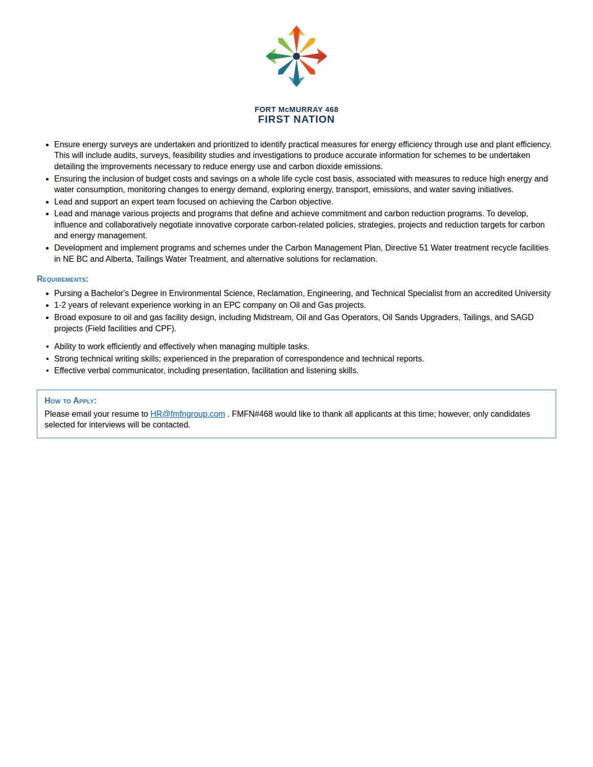FORT McMURRAY 468
FIRST NATION
Ensure energy surveys are undertaken and prioritized to identify practical measures for energy efficiency through use and plant efficiency. This will include audits, surveys, feasibility studies and investigations to produce accurate information for schemes to be undertaken detailing the improvements necessary to reduce energy use and carbon dioxide emissions.
Ensuring the inclusion of budget costs and savings on a whole life cycle cost basis, associated with measures to reduce high energy and water consumption, monitoring changes to energy demand, exploring energy, transport, emissions, and water saving initiatives.
Lead and support an expert team focused on achieving the Carbon objective.
Lead and manage various projects and programs that define and achieve commitment and carbon reduction programs. To develop, influence and collaboratively negotiate innovative corporate carbon-related policies, strategies, projects and reduction targets for carbon and energy management.
Development and implement programs and schemes under the Carbon Management Plan, Directive 51 Water treatment recycle facilities in NE BC and Alberta, Tailings Water Treatment, and alternative solutions for reclamation.
Requirements:
Pursing a Bachelor's Degree in Environmental Science, Reclamation, Engineering, and Technical Specialist from an accredited University
1-2 years of relevant experience working in an EPC company on Oil and Gas projects.
Broad exposure to oil and gas facility design, including Midstream, Oil and Gas Operators, Oil Sands Upgraders, Tailings, and SAGD projects (Field facilities and CPF).
Ability to work efficiently and effectively when managing multiple tasks.
Strong technical writing skills; experienced in the preparation of correspondence and technical reports.
Effective verbal communicator, including presentation, facilitation and listening skills.
How to Apply:
Please email your resume to HR@fmfngroup.com . FMFN#468 would like to thank all applicants at this time; however, only candidates selected for interviews will be contacted.